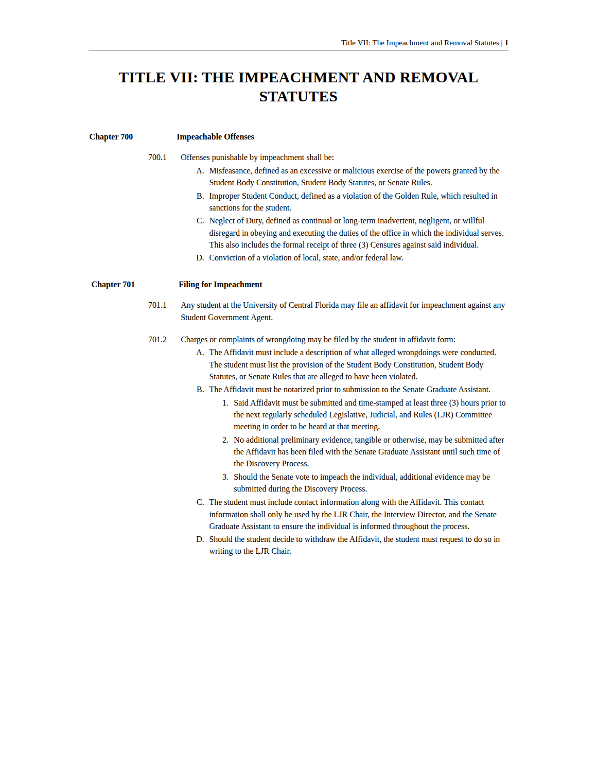Title VII: The Impeachment and Removal Statutes | 1
TITLE VII: THE IMPEACHMENT AND REMOVAL STATUTES
Chapter 700 Impeachable Offenses
700.1
Offenses punishable by impeachment shall be:
Misfeasance, defined as an excessive or malicious exercise of the powers granted by the Student Body Constitution, Student Body Statutes, or Senate Rules.
Improper Student Conduct, defined as a violation of the Golden Rule, which resulted in sanctions for the student.
Neglect of Duty, defined as continual or long-term inadvertent, negligent, or willful disregard in obeying and executing the duties of the office in which the individual serves. This also includes the formal receipt of three (3) Censures against said individual.
Conviction of a violation of local, state, and/or federal law.
Chapter 701 Filing for Impeachment
701.1
Any student at the University of Central Florida may file an affidavit for impeachment against any Student Government Agent.
701.2
Charges or complaints of wrongdoing may be filed by the student in affidavit form:
The Affidavit must include a description of what alleged wrongdoings were conducted. The student must list the provision of the Student Body Constitution, Student Body Statutes, or Senate Rules that are alleged to have been violated.
The Affidavit must be notarized prior to submission to the Senate Graduate Assistant.
Said Affidavit must be submitted and time-stamped at least three (3) hours prior to the next regularly scheduled Legislative, Judicial, and Rules (LJR) Committee meeting in order to be heard at that meeting.
No additional preliminary evidence, tangible or otherwise, may be submitted after the Affidavit has been filed with the Senate Graduate Assistant until such time of the Discovery Process.
Should the Senate vote to impeach the individual, additional evidence may be submitted during the Discovery Process.
The student must include contact information along with the Affidavit. This contact information shall only be used by the LJR Chair, the Interview Director, and the Senate Graduate Assistant to ensure the individual is informed throughout the process.
Should the student decide to withdraw the Affidavit, the student must request to do so in writing to the LJR Chair.